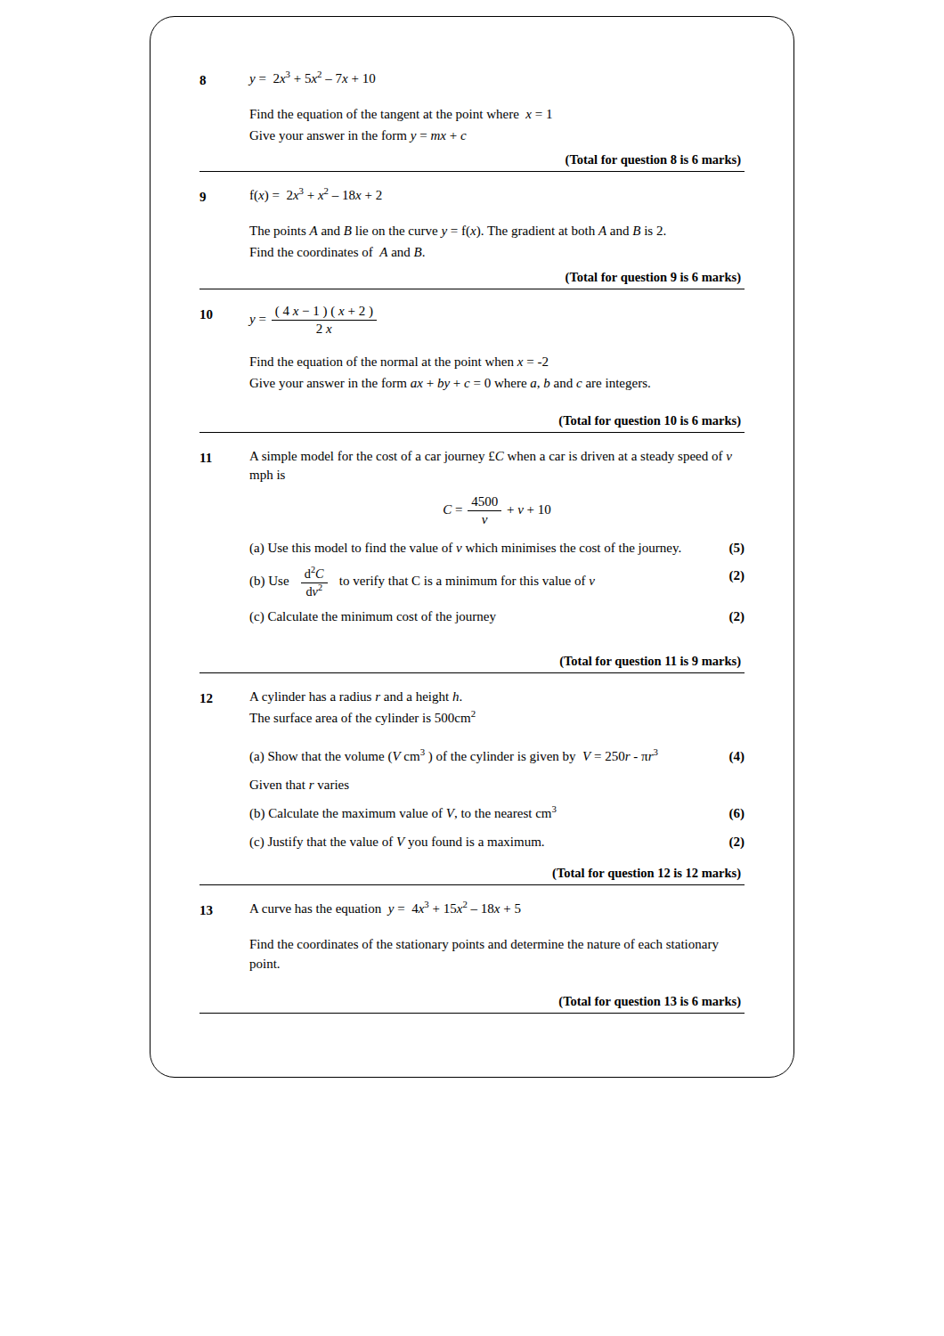8
y = 2x3 + 5x2 – 7x + 10
Find the equation of the tangent at the point where x = 1
Give your answer in the form y = mx + c
(Total for question 8 is 6 marks)
9
f(x) = 2x3 + x2 – 18x + 2
The points A and B lie on the curve y = f(x). The gradient at both A and B is 2.
Find the coordinates of A and B.
(Total for question 9 is 6 marks)
10
y = ( 4 x − 1 ) ( x + 2 ) 2 x
Find the equation of the normal at the point when x = -2
Give your answer in the form ax + by + c = 0 where a, b and c are integers.
(Total for question 10 is 6 marks)
11
A simple model for the cost of a car journey £C when a car is driven at a steady speed of v mph is
C = 4500 v + v + 10
(a) Use this model to find the value of v which minimises the cost of the journey.
(5)
(b) Use d2C dv2 to verify that C is a minimum for this value of v
(2)
(c) Calculate the minimum cost of the journey
(2)
(Total for question 11 is 9 marks)
12
A cylinder has a radius r and a height h.
The surface area of the cylinder is 500cm2
(a) Show that the volume (V cm3 ) of the cylinder is given by V = 250r - πr3
(4)
Given that r varies
(b) Calculate the maximum value of V, to the nearest cm3
(6)
(c) Justify that the value of V you found is a maximum.
(2)
(Total for question 12 is 12 marks)
13
A curve has the equation y = 4x3 + 15x2 – 18x + 5
Find the coordinates of the stationary points and determine the nature of each stationary point.
(Total for question 13 is 6 marks)